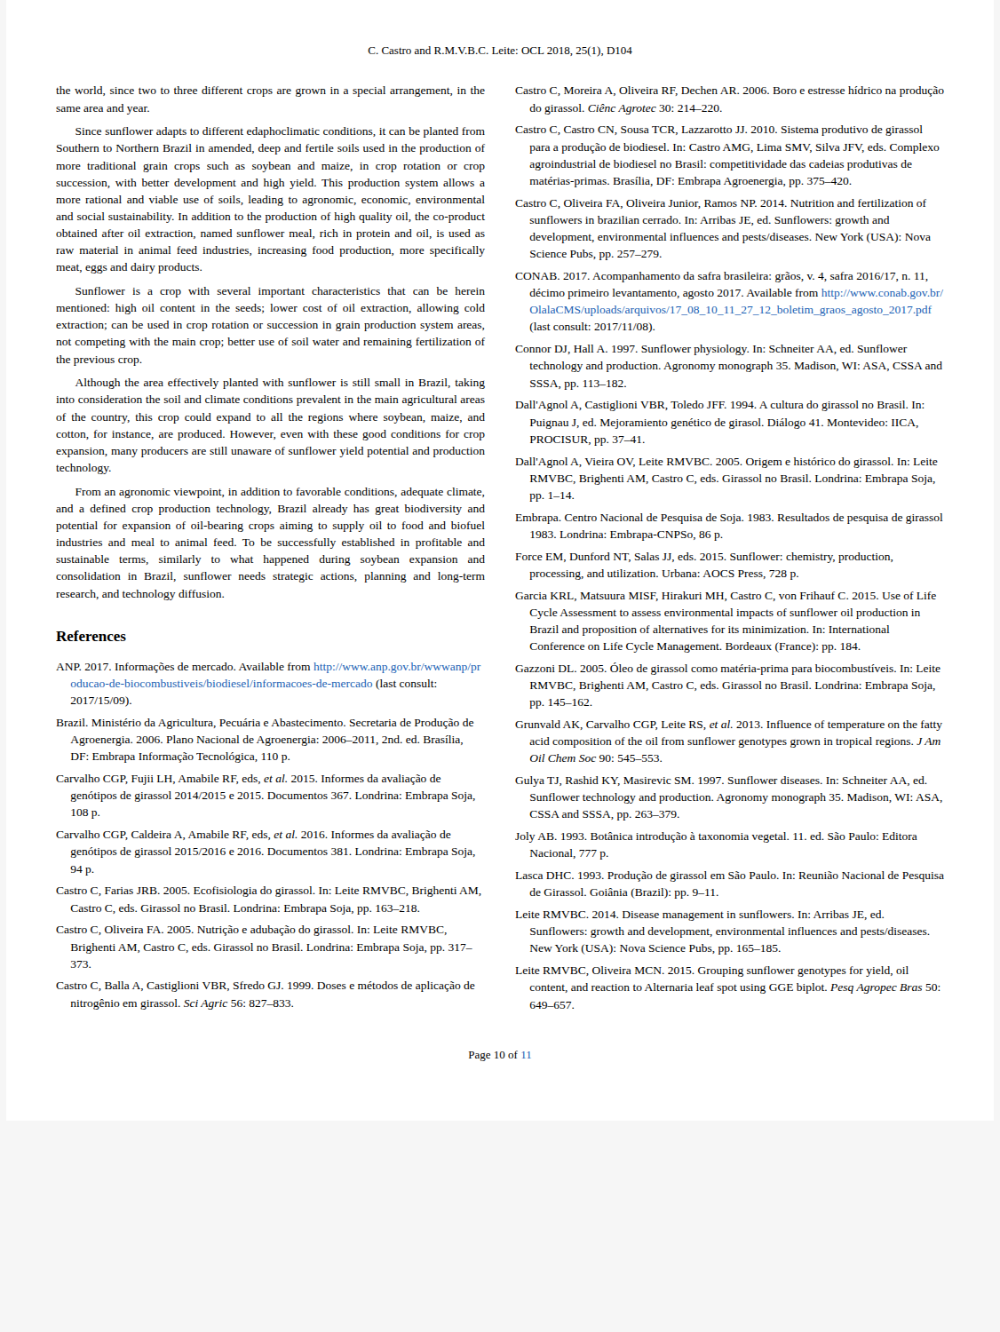C. Castro and R.M.V.B.C. Leite: OCL 2018, 25(1), D104
the world, since two to three different crops are grown in a special arrangement, in the same area and year.
Since sunflower adapts to different edaphoclimatic conditions, it can be planted from Southern to Northern Brazil in amended, deep and fertile soils used in the production of more traditional grain crops such as soybean and maize, in crop rotation or crop succession, with better development and high yield. This production system allows a more rational and viable use of soils, leading to agronomic, economic, environmental and social sustainability. In addition to the production of high quality oil, the co-product obtained after oil extraction, named sunflower meal, rich in protein and oil, is used as raw material in animal feed industries, increasing food production, more specifically meat, eggs and dairy products.
Sunflower is a crop with several important characteristics that can be herein mentioned: high oil content in the seeds; lower cost of oil extraction, allowing cold extraction; can be used in crop rotation or succession in grain production system areas, not competing with the main crop; better use of soil water and remaining fertilization of the previous crop.
Although the area effectively planted with sunflower is still small in Brazil, taking into consideration the soil and climate conditions prevalent in the main agricultural areas of the country, this crop could expand to all the regions where soybean, maize, and cotton, for instance, are produced. However, even with these good conditions for crop expansion, many producers are still unaware of sunflower yield potential and production technology.
From an agronomic viewpoint, in addition to favorable conditions, adequate climate, and a defined crop production technology, Brazil already has great biodiversity and potential for expansion of oil-bearing crops aiming to supply oil to food and biofuel industries and meal to animal feed. To be successfully established in profitable and sustainable terms, similarly to what happened during soybean expansion and consolidation in Brazil, sunflower needs strategic actions, planning and long-term research, and technology diffusion.
References
ANP. 2017. Informações de mercado. Available from http://www.anp.gov.br/wwwanp/producao-de-biocombustiveis/biodiesel/informacoes-de-mercado (last consult: 2017/15/09).
Brazil. Ministério da Agricultura, Pecuária e Abastecimento. Secretaria de Produção de Agroenergia. 2006. Plano Nacional de Agroenergia: 2006–2011, 2nd. ed. Brasília, DF: Embrapa Informação Tecnológica, 110 p.
Carvalho CGP, Fujii LH, Amabile RF, eds, et al. 2015. Informes da avaliação de genótipos de girassol 2014/2015 e 2015. Documentos 367. Londrina: Embrapa Soja, 108 p.
Carvalho CGP, Caldeira A, Amabile RF, eds, et al. 2016. Informes da avaliação de genótipos de girassol 2015/2016 e 2016. Documentos 381. Londrina: Embrapa Soja, 94 p.
Castro C, Farias JRB. 2005. Ecofisiologia do girassol. In: Leite RMVBC, Brighenti AM, Castro C, eds. Girassol no Brasil. Londrina: Embrapa Soja, pp. 163–218.
Castro C, Oliveira FA. 2005. Nutrição e adubação do girassol. In: Leite RMVBC, Brighenti AM, Castro C, eds. Girassol no Brasil. Londrina: Embrapa Soja, pp. 317–373.
Castro C, Balla A, Castiglioni VBR, Sfredo GJ. 1999. Doses e métodos de aplicação de nitrogênio em girassol. Sci Agric 56: 827–833.
Castro C, Moreira A, Oliveira RF, Dechen AR. 2006. Boro e estresse hídrico na produção do girassol. Ciênc Agrotec 30: 214–220.
Castro C, Castro CN, Sousa TCR, Lazzarotto JJ. 2010. Sistema produtivo de girassol para a produção de biodiesel. In: Castro AMG, Lima SMV, Silva JFV, eds. Complexo agroindustrial de biodiesel no Brasil: competitividade das cadeias produtivas de matérias-primas. Brasília, DF: Embrapa Agroenergia, pp. 375–420.
Castro C, Oliveira FA, Oliveira Junior, Ramos NP. 2014. Nutrition and fertilization of sunflowers in brazilian cerrado. In: Arribas JE, ed. Sunflowers: growth and development, environmental influences and pests/diseases. New York (USA): Nova Science Pubs, pp. 257–279.
CONAB. 2017. Acompanhamento da safra brasileira: grãos, v. 4, safra 2016/17, n. 11, décimo primeiro levantamento, agosto 2017. Available from http://www.conab.gov.br/OlalaCMS/uploads/arquivos/17_08_10_11_27_12_boletim_graos_agosto_2017.pdf (last consult: 2017/11/08).
Connor DJ, Hall A. 1997. Sunflower physiology. In: Schneiter AA, ed. Sunflower technology and production. Agronomy monograph 35. Madison, WI: ASA, CSSA and SSSA, pp. 113–182.
Dall'Agnol A, Castiglioni VBR, Toledo JFF. 1994. A cultura do girassol no Brasil. In: Puignau J, ed. Mejoramiento genético de girasol. Diálogo 41. Montevideo: IICA, PROCISUR, pp. 37–41.
Dall'Agnol A, Vieira OV, Leite RMVBC. 2005. Origem e histórico do girassol. In: Leite RMVBC, Brighenti AM, Castro C, eds. Girassol no Brasil. Londrina: Embrapa Soja, pp. 1–14.
Embrapa. Centro Nacional de Pesquisa de Soja. 1983. Resultados de pesquisa de girassol 1983. Londrina: Embrapa-CNPSo, 86 p.
Force EM, Dunford NT, Salas JJ, eds. 2015. Sunflower: chemistry, production, processing, and utilization. Urbana: AOCS Press, 728 p.
Garcia KRL, Matsuura MISF, Hirakuri MH, Castro C, von Frihauf C. 2015. Use of Life Cycle Assessment to assess environmental impacts of sunflower oil production in Brazil and proposition of alternatives for its minimization. In: International Conference on Life Cycle Management. Bordeaux (France): pp. 184.
Gazzoni DL. 2005. Óleo de girassol como matéria-prima para biocombustíveis. In: Leite RMVBC, Brighenti AM, Castro C, eds. Girassol no Brasil. Londrina: Embrapa Soja, pp. 145–162.
Grunvald AK, Carvalho CGP, Leite RS, et al. 2013. Influence of temperature on the fatty acid composition of the oil from sunflower genotypes grown in tropical regions. J Am Oil Chem Soc 90: 545–553.
Gulya TJ, Rashid KY, Masirevic SM. 1997. Sunflower diseases. In: Schneiter AA, ed. Sunflower technology and production. Agronomy monograph 35. Madison, WI: ASA, CSSA and SSSA, pp. 263–379.
Joly AB. 1993. Botânica introdução à taxonomia vegetal. 11. ed. São Paulo: Editora Nacional, 777 p.
Lasca DHC. 1993. Produção de girassol em São Paulo. In: Reunião Nacional de Pesquisa de Girassol. Goiânia (Brazil): pp. 9–11.
Leite RMVBC. 2014. Disease management in sunflowers. In: Arribas JE, ed. Sunflowers: growth and development, environmental influences and pests/diseases. New York (USA): Nova Science Pubs, pp. 165–185.
Leite RMVBC, Oliveira MCN. 2015. Grouping sunflower genotypes for yield, oil content, and reaction to Alternaria leaf spot using GGE biplot. Pesq Agropec Bras 50: 649–657.
Page 10 of 11